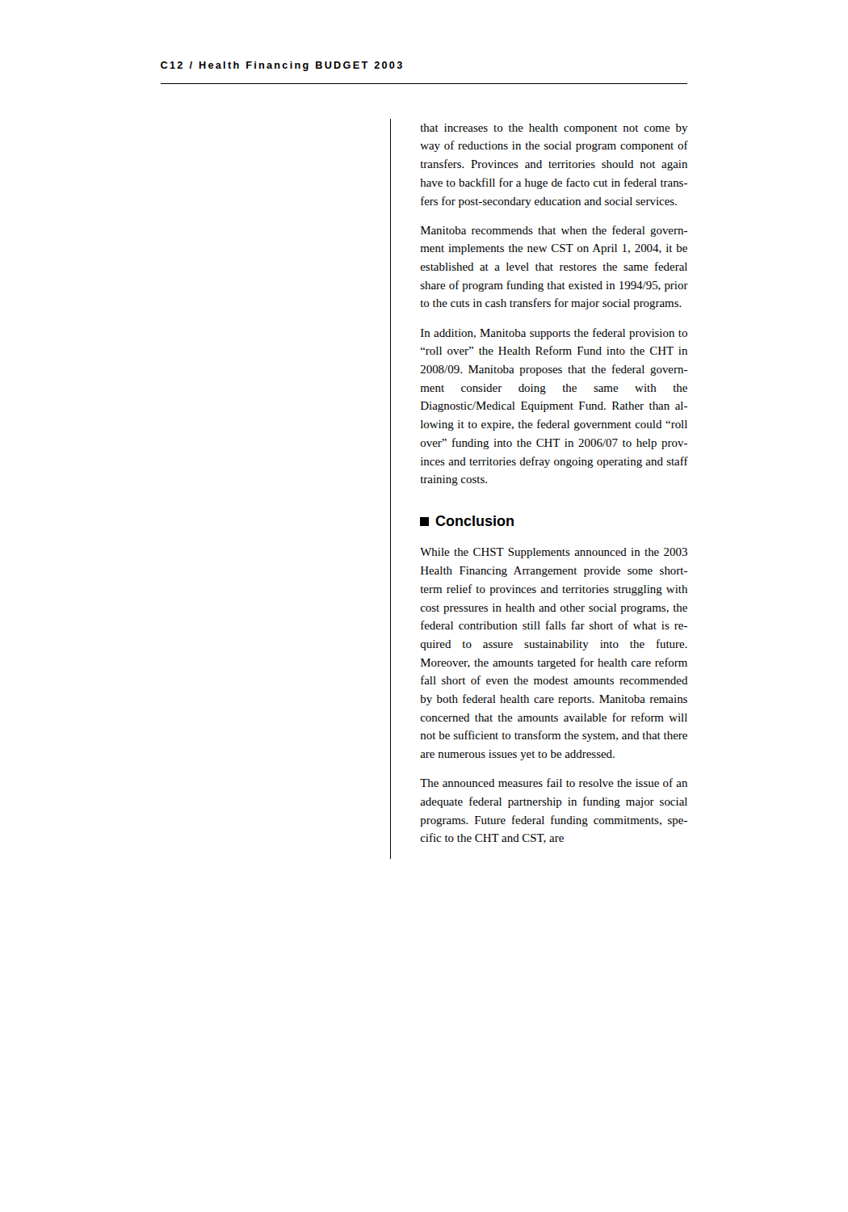C12 / Health Financing BUDGET 2003
that increases to the health component not come by way of reductions in the social program component of transfers. Provinces and territories should not again have to backfill for a huge de facto cut in federal transfers for post-secondary education and social services.
Manitoba recommends that when the federal government implements the new CST on April 1, 2004, it be established at a level that restores the same federal share of program funding that existed in 1994/95, prior to the cuts in cash transfers for major social programs.
In addition, Manitoba supports the federal provision to “roll over” the Health Reform Fund into the CHT in 2008/09. Manitoba proposes that the federal government consider doing the same with the Diagnostic/Medical Equipment Fund. Rather than allowing it to expire, the federal government could “roll over” funding into the CHT in 2006/07 to help provinces and territories defray ongoing operating and staff training costs.
Conclusion
While the CHST Supplements announced in the 2003 Health Financing Arrangement provide some short-term relief to provinces and territories struggling with cost pressures in health and other social programs, the federal contribution still falls far short of what is required to assure sustainability into the future. Moreover, the amounts targeted for health care reform fall short of even the modest amounts recommended by both federal health care reports. Manitoba remains concerned that the amounts available for reform will not be sufficient to transform the system, and that there are numerous issues yet to be addressed.
The announced measures fail to resolve the issue of an adequate federal partnership in funding major social programs. Future federal funding commitments, specific to the CHT and CST, are